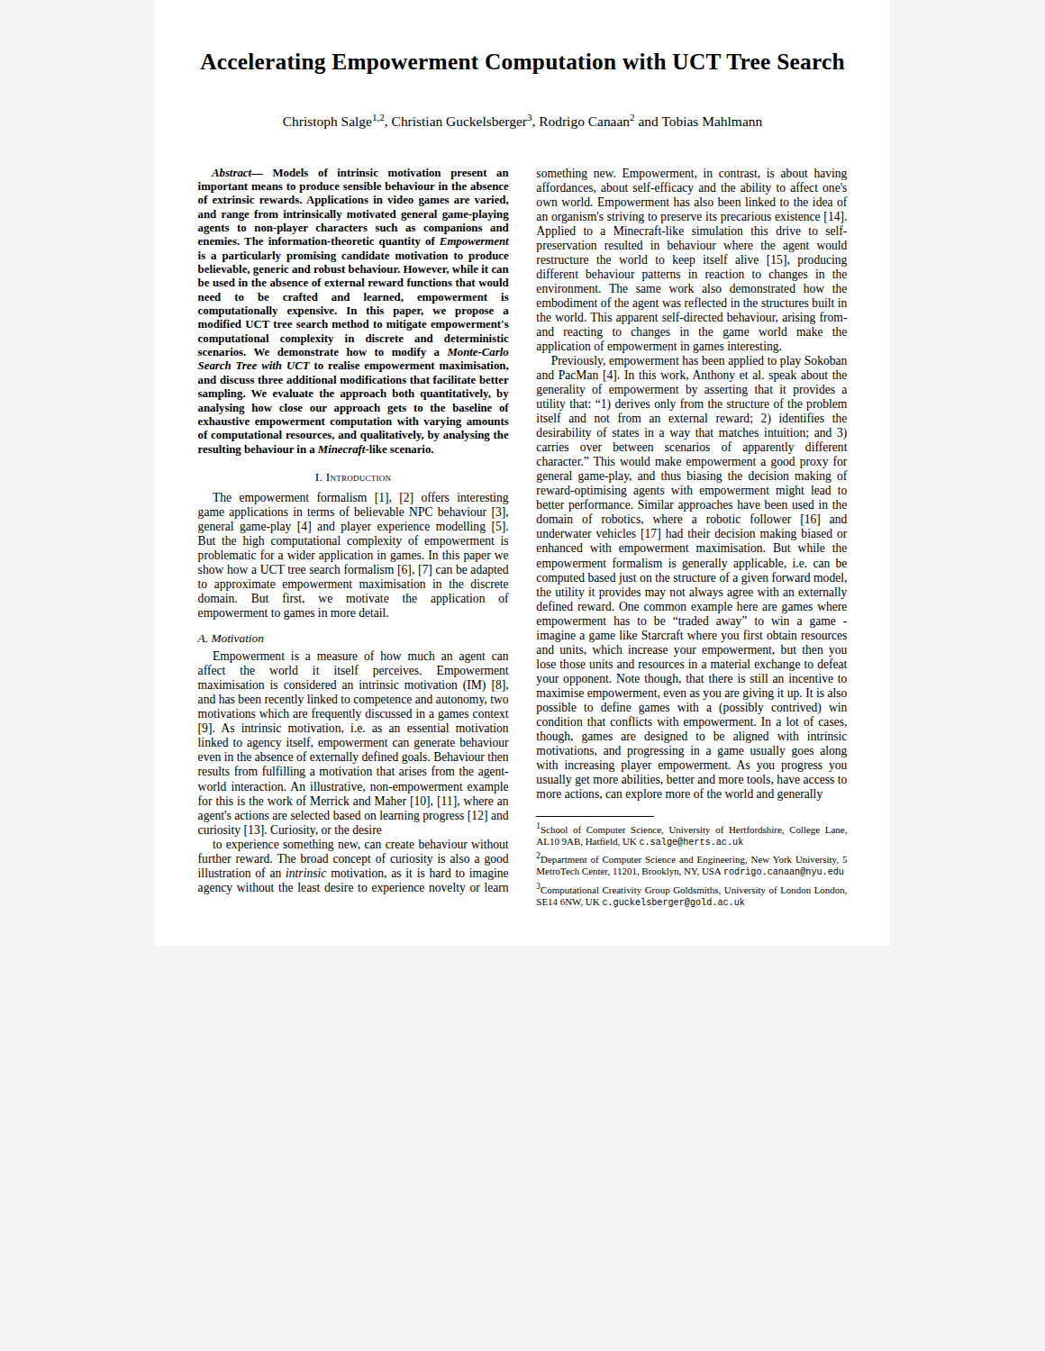Accelerating Empowerment Computation with UCT Tree Search
Christoph Salge1,2, Christian Guckelsberger3, Rodrigo Canaan2 and Tobias Mahlmann
Abstract— Models of intrinsic motivation present an important means to produce sensible behaviour in the absence of extrinsic rewards. Applications in video games are varied, and range from intrinsically motivated general game-playing agents to non-player characters such as companions and enemies. The information-theoretic quantity of Empowerment is a particularly promising candidate motivation to produce believable, generic and robust behaviour. However, while it can be used in the absence of external reward functions that would need to be crafted and learned, empowerment is computationally expensive. In this paper, we propose a modified UCT tree search method to mitigate empowerment's computational complexity in discrete and deterministic scenarios. We demonstrate how to modify a Monte-Carlo Search Tree with UCT to realise empowerment maximisation, and discuss three additional modifications that facilitate better sampling. We evaluate the approach both quantitatively, by analysing how close our approach gets to the baseline of exhaustive empowerment computation with varying amounts of computational resources, and qualitatively, by analysing the resulting behaviour in a Minecraft-like scenario.
I. Introduction
The empowerment formalism [1], [2] offers interesting game applications in terms of believable NPC behaviour [3], general game-play [4] and player experience modelling [5]. But the high computational complexity of empowerment is problematic for a wider application in games. In this paper we show how a UCT tree search formalism [6], [7] can be adapted to approximate empowerment maximisation in the discrete domain. But first, we motivate the application of empowerment to games in more detail.
A. Motivation
Empowerment is a measure of how much an agent can affect the world it itself perceives. Empowerment maximisation is considered an intrinsic motivation (IM) [8], and has been recently linked to competence and autonomy, two motivations which are frequently discussed in a games context [9]. As intrinsic motivation, i.e. as an essential motivation linked to agency itself, empowerment can generate behaviour even in the absence of externally defined goals. Behaviour then results from fulfilling a motivation that arises from the agent-world interaction. An illustrative, non-empowerment example for this is the work of Merrick and Maher [10], [11], where an agent's actions are selected based on learning progress [12] and curiosity [13]. Curiosity, or the desire
to experience something new, can create behaviour without further reward. The broad concept of curiosity is also a good illustration of an intrinsic motivation, as it is hard to imagine agency without the least desire to experience novelty or learn something new. Empowerment, in contrast, is about having affordances, about self-efficacy and the ability to affect one's own world. Empowerment has also been linked to the idea of an organism's striving to preserve its precarious existence [14]. Applied to a Minecraft-like simulation this drive to self-preservation resulted in behaviour where the agent would restructure the world to keep itself alive [15], producing different behaviour patterns in reaction to changes in the environment. The same work also demonstrated how the embodiment of the agent was reflected in the structures built in the world. This apparent self-directed behaviour, arising from- and reacting to changes in the game world make the application of empowerment in games interesting.
Previously, empowerment has been applied to play Sokoban and PacMan [4]. In this work, Anthony et al. speak about the generality of empowerment by asserting that it provides a utility that: “1) derives only from the structure of the problem itself and not from an external reward; 2) identifies the desirability of states in a way that matches intuition; and 3) carries over between scenarios of apparently different character.” This would make empowerment a good proxy for general game-play, and thus biasing the decision making of reward-optimising agents with empowerment might lead to better performance. Similar approaches have been used in the domain of robotics, where a robotic follower [16] and underwater vehicles [17] had their decision making biased or enhanced with empowerment maximisation. But while the empowerment formalism is generally applicable, i.e. can be computed based just on the structure of a given forward model, the utility it provides may not always agree with an externally defined reward. One common example here are games where empowerment has to be “traded away” to win a game - imagine a game like Starcraft where you first obtain resources and units, which increase your empowerment, but then you lose those units and resources in a material exchange to defeat your opponent. Note though, that there is still an incentive to maximise empowerment, even as you are giving it up. It is also possible to define games with a (possibly contrived) win condition that conflicts with empowerment. In a lot of cases, though, games are designed to be aligned with intrinsic motivations, and progressing in a game usually goes along with increasing player empowerment. As you progress you usually get more abilities, better and more tools, have access to more actions, can explore more of the world and generally
1School of Computer Science, University of Hertfordshire, College Lane, AL10 9AB, Hatfield, UK c.salge@herts.ac.uk
2Department of Computer Science and Engineering, New York University, 5 MetroTech Center, 11201, Brooklyn, NY, USA rodrigo.canaan@nyu.edu
3Computational Creativity Group Goldsmiths, University of London London, SE14 6NW, UK c.guckelsberger@gold.ac.uk